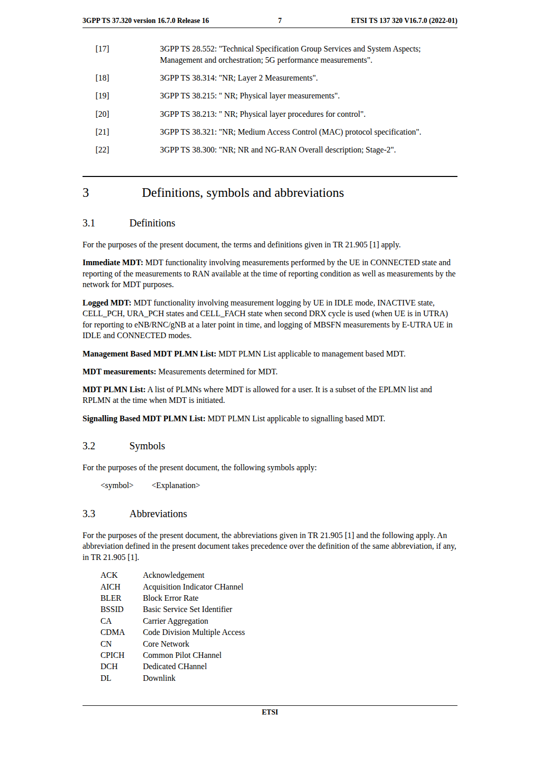3GPP TS 37.320 version 16.7.0 Release 16 7 ETSI TS 137 320 V16.7.0 (2022-01)
[17]
3GPP TS 28.552: "Technical Specification Group Services and System Aspects; Management and orchestration; 5G performance measurements".
[18]
3GPP TS 38.314: "NR; Layer 2 Measurements".
[19]
3GPP TS 38.215: " NR; Physical layer measurements".
[20]
3GPP TS 38.213: " NR; Physical layer procedures for control".
[21]
3GPP TS 38.321: "NR; Medium Access Control (MAC) protocol specification".
[22]
3GPP TS 38.300: "NR; NR and NG-RAN Overall description; Stage-2".
3 Definitions, symbols and abbreviations
3.1 Definitions
For the purposes of the present document, the terms and definitions given in TR 21.905 [1] apply.
Immediate MDT: MDT functionality involving measurements performed by the UE in CONNECTED state and reporting of the measurements to RAN available at the time of reporting condition as well as measurements by the network for MDT purposes.
Logged MDT: MDT functionality involving measurement logging by UE in IDLE mode, INACTIVE state, CELL_PCH, URA_PCH states and CELL_FACH state when second DRX cycle is used (when UE is in UTRA) for reporting to eNB/RNC/gNB at a later point in time, and logging of MBSFN measurements by E-UTRA UE in IDLE and CONNECTED modes.
Management Based MDT PLMN List: MDT PLMN List applicable to management based MDT.
MDT measurements: Measurements determined for MDT.
MDT PLMN List: A list of PLMNs where MDT is allowed for a user. It is a subset of the EPLMN list and RPLMN at the time when MDT is initiated.
Signalling Based MDT PLMN List: MDT PLMN List applicable to signalling based MDT.
3.2 Symbols
For the purposes of the present document, the following symbols apply:
| <symbol> | <Explanation> |
3.3 Abbreviations
For the purposes of the present document, the abbreviations given in TR 21.905 [1] and the following apply. An abbreviation defined in the present document takes precedence over the definition of the same abbreviation, if any, in TR 21.905 [1].
| ACK | Acknowledgement |
| AICH | Acquisition Indicator CHannel |
| BLER | Block Error Rate |
| BSSID | Basic Service Set Identifier |
| CA | Carrier Aggregation |
| CDMA | Code Division Multiple Access |
| CN | Core Network |
| CPICH | Common Pilot CHannel |
| DCH | Dedicated CHannel |
| DL | Downlink |
ETSI